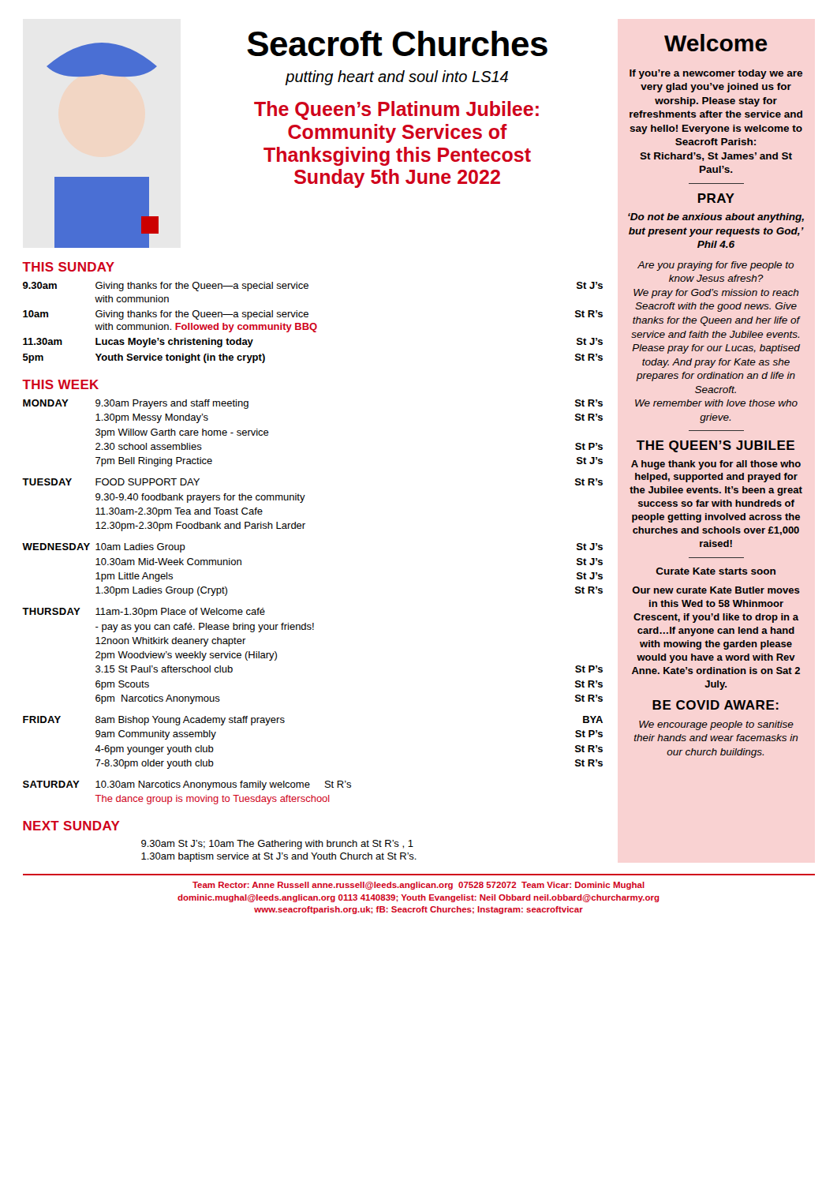Seacroft Churches
putting heart and soul into LS14
The Queen’s Platinum Jubilee:
Community Services of
Thanksgiving this Pentecost
Sunday 5th June 2022
THIS SUNDAY
| 9.30am | Giving thanks for the Queen—a special service with communion | St J’s |
| 10am | Giving thanks for the Queen—a special service with communion. Followed by community BBQ | St R’s |
| 11.30am | Lucas Moyle’s christening today | St J’s |
| 5pm | Youth Service tonight (in the crypt) | St R’s |
THIS WEEK
| MONDAY | 9.30am Prayers and staff meeting | St R’s |
| | 1.30pm Messy Monday’s | St R’s |
| | 3pm Willow Garth care home - service | |
| | 2.30 school assemblies | St P’s |
| | 7pm Bell Ringing Practice | St J’s |
| TUESDAY | FOOD SUPPORT DAY | St R’s |
| | 9.30-9.40 foodbank prayers for the community | |
| | 11.30am-2.30pm Tea and Toast Cafe | |
| | 12.30pm-2.30pm Foodbank and Parish Larder | |
| WEDNESDAY | 10am Ladies Group | St J’s |
| | 10.30am Mid-Week Communion | St J’s |
| | 1pm Little Angels | St J’s |
| | 1.30pm Ladies Group (Crypt) | St R’s |
| THURSDAY | 11am-1.30pm Place of Welcome café | |
| | - pay as you can café. Please bring your friends! | |
| | 12noon Whitkirk deanery chapter | |
| | 2pm Woodview’s weekly service (Hilary) | |
| | 3.15 St Paul’s afterschool club | St P’s |
| | 6pm Scouts | St R’s |
| | 6pm Narcotics Anonymous | St R’s |
| FRIDAY | 8am Bishop Young Academy staff prayers | BYA |
| | 9am Community assembly | St P’s |
| | 4-6pm younger youth club | St R’s |
| | 7-8.30pm older youth club | St R’s |
| SATURDAY | 10.30am Narcotics Anonymous family welcome St R’s | |
| | The dance group is moving to Tuesdays afterschool | |
NEXT SUNDAY
9.30am St J’s; 10am The Gathering with brunch at St R’s , 1
1.30am baptism service at St J’s and Youth Church at St R’s.
Welcome
If you’re a newcomer today we are very glad you’ve joined us for worship. Please stay for refreshments after the service and say hello! Everyone is welcome to Seacroft Parish:
St Richard’s, St James’ and St Paul’s.
PRAY
‘Do not be anxious about anything, but present your requests to God,’ Phil 4.6
Are you praying for five people to know Jesus afresh?
We pray for God’s mission to reach Seacroft with the good news. Give thanks for the Queen and her life of service and faith the Jubilee events.
Please pray for our Lucas, baptised today. And pray for Kate as she prepares for ordination an d life in Seacroft.
We remember with love those who grieve.
THE QUEEN’S JUBILEE
A huge thank you for all those who helped, supported and prayed for the Jubilee events. It’s been a great success so far with hundreds of people getting involved across the churches and schools over £1,000 raised!
Curate Kate starts soon
Our new curate Kate Butler moves in this Wed to 58 Whinmoor Crescent, if you’d like to drop in a card…If anyone can lend a hand with mowing the garden please would you have a word with Rev Anne. Kate’s ordination is on Sat 2 July.
BE COVID AWARE:
We encourage people to sanitise their hands and wear facemasks in our church buildings.
Team Rector: Anne Russell anne.russell@leeds.anglican.org 07528 572072 Team Vicar: Dominic Mughal
dominic.mughal@leeds.anglican.org 0113 4140839; Youth Evangelist: Neil Obbard neil.obbard@churcharmy.org
www.seacroftparish.org.uk; fB: Seacroft Churches; Instagram: seacroftvicar